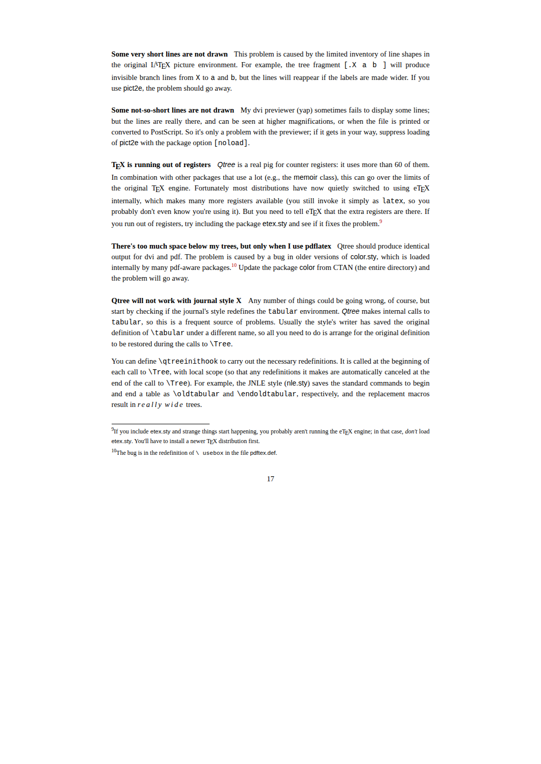Some very short lines are not drawn This problem is caused by the limited inventory of line shapes in the original LATEX picture environment. For example, the tree fragment [.X a b ] will produce invisible branch lines from X to a and b, but the lines will reappear if the labels are made wider. If you use pict2e, the problem should go away.
Some not-so-short lines are not drawn My dvi previewer (yap) sometimes fails to display some lines; but the lines are really there, and can be seen at higher magnifications, or when the file is printed or converted to PostScript. So it's only a problem with the previewer; if it gets in your way, suppress loading of pict2e with the package option [noload].
TEX is running out of registers Qtree is a real pig for counter registers: it uses more than 60 of them. In combination with other packages that use a lot (e.g., the memoir class), this can go over the limits of the original TEX engine. Fortunately most distributions have now quietly switched to using eTEX internally, which makes many more registers available (you still invoke it simply as latex, so you probably don't even know you're using it). But you need to tell eTEX that the extra registers are there. If you run out of registers, try including the package etex.sty and see if it fixes the problem.9
There's too much space below my trees, but only when I use pdflatex Qtree should produce identical output for dvi and pdf. The problem is caused by a bug in older versions of color.sty, which is loaded internally by many pdf-aware packages.10 Update the package color from CTAN (the entire directory) and the problem will go away.
Qtree will not work with journal style X Any number of things could be going wrong, of course, but start by checking if the journal's style redefines the tabular environment. Qtree makes internal calls to tabular, so this is a frequent source of problems. Usually the style's writer has saved the original definition of \tabular under a different name, so all you need to do is arrange for the original definition to be restored during the calls to \Tree.
You can define \qtreeinithook to carry out the necessary redefinitions. It is called at the beginning of each call to \Tree, with local scope (so that any redefinitions it makes are automatically canceled at the end of the call to \Tree). For example, the JNLE style (nle.sty) saves the standard commands to begin and end a table as \oldtabular and \endoldtabular, respectively, and the replacement macros result in really wide trees.
9If you include etex.sty and strange things start happening, you probably aren't running the eTEX engine; in that case, don't load etex.sty. You'll have to install a newer TEX distribution first.
10The bug is in the redefinition of \ usebox in the file pdftex.def.
17